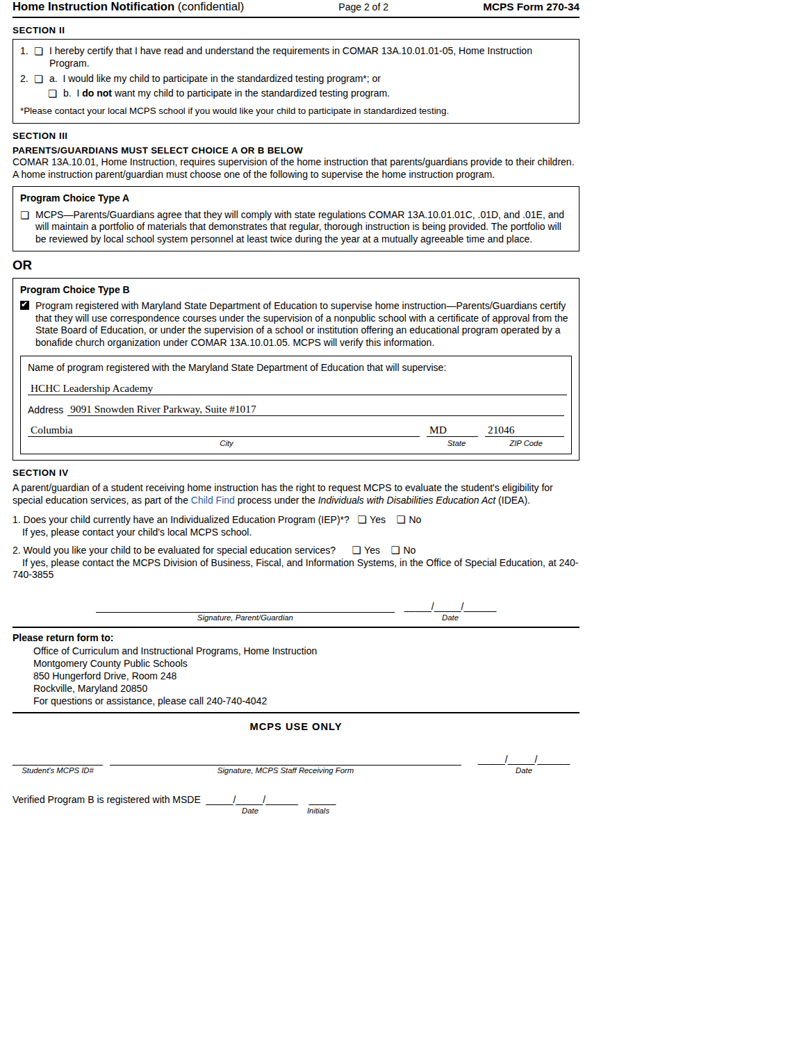Home Instruction Notification (confidential)
Page 2 of 2
MCPS Form 270-34
SECTION II
1.
❏
I hereby certify that I have read and understand the requirements in COMAR 13A.10.01.01-05, Home Instruction Program.
2.
❏
a. I would like my child to participate in the standardized testing program*; or
❏
b. I do not want my child to participate in the standardized testing program.
*Please contact your local MCPS school if you would like your child to participate in standardized testing.
SECTION III
PARENTS/GUARDIANS MUST SELECT CHOICE A OR B BELOW
COMAR 13A.10.01, Home Instruction, requires supervision of the home instruction that parents/guardians provide to their children. A home instruction parent/guardian must choose one of the following to supervise the home instruction program.
Program Choice Type A
❏
MCPS—Parents/Guardians agree that they will comply with state regulations COMAR 13A.10.01.01C, .01D, and .01E, and will maintain a portfolio of materials that demonstrates that regular, thorough instruction is being provided. The portfolio will be reviewed by local school system personnel at least twice during the year at a mutually agreeable time and place.
OR
Program Choice Type B
Program registered with Maryland State Department of Education to supervise home instruction—Parents/Guardians certify that they will use correspondence courses under the supervision of a nonpublic school with a certificate of approval from the State Board of Education, or under the supervision of a school or institution offering an educational program operated by a bonafide church organization under COMAR 13A.10.01.05. MCPS will verify this information.
Name of program registered with the Maryland State Department of Education that will supervise:
HCHC Leadership Academy
Address 9091 Snowden River Parkway, Suite #1017
Columbia MD 21046
City State ZIP Code
SECTION IV
A parent/guardian of a student receiving home instruction has the right to request MCPS to evaluate the student's eligibility for special education services, as part of the Child Find process under the Individuals with Disabilities Education Act (IDEA).
1. Does your child currently have an Individualized Education Program (IEP)*? ❏ Yes ❏ No
If yes, please contact your child's local MCPS school.
2. Would you like your child to be evaluated for special education services? ❏ Yes ❏ No
If yes, please contact the MCPS Division of Business, Fiscal, and Information Systems, in the Office of Special Education, at 240-740-3855
Signature, Parent/Guardian
_____/_____/______
Date
Please return form to:
Office of Curriculum and Instructional Programs, Home Instruction
Montgomery County Public Schools
850 Hungerford Drive, Room 248
Rockville, Maryland 20850
For questions or assistance, please call 240-740-4042
MCPS USE ONLY
Student's MCPS ID#
Signature, MCPS Staff Receiving Form
_____/_____/______
Date
Verified Program B is registered with MSDE _____/_____/______ _____
Date Initials